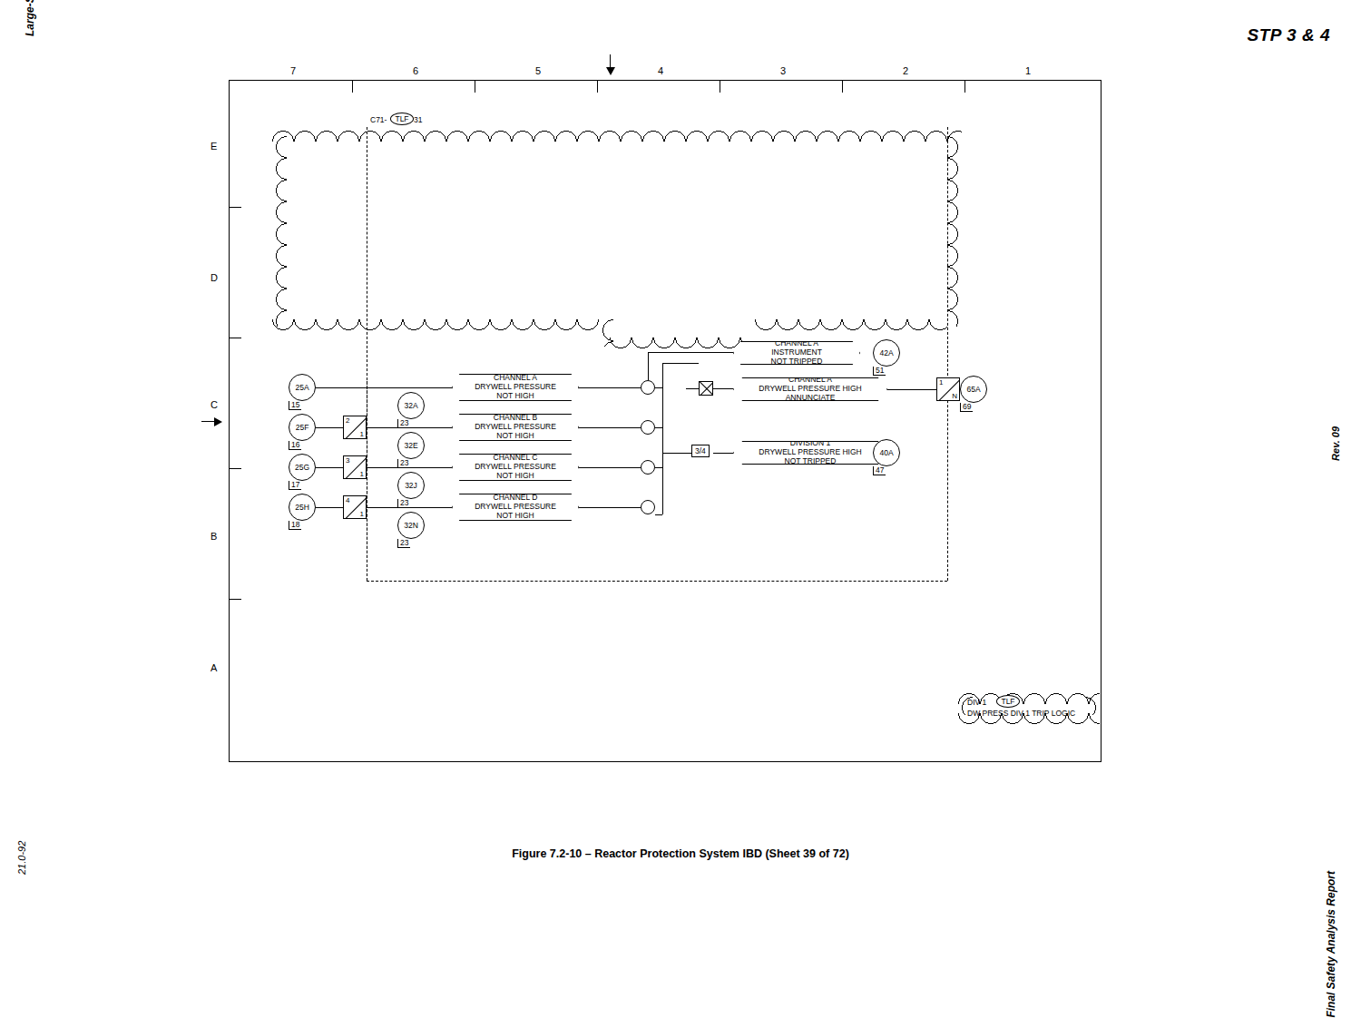STP 3 & 4
Large-Scale Drawings
Final Safety Analysis Report
Rev. 09
21.0-92
7
6
5
4
3
2
1
E
D
C
B
A
C71-
TLF
31
25A
15
25F
16
25G
17
25H
18
21
31
41
32A
23
32E
23
32J
23
32N
23
CHANNEL A
DRYWELL PRESSURE
NOT HIGH
CHANNEL B
DRYWELL PRESSURE
NOT HIGH
CHANNEL C
DRYWELL PRESSURE
NOT HIGH
CHANNEL D
DRYWELL PRESSURE
NOT HIGH
3/4
CHANNEL A
INSTRUMENT
NOT TRIPPED
CHANNEL A
DRYWELL PRESSURE HIGH
ANNUNCIATE
DIVISION 1
DRYWELL PRESSURE HIGH
NOT TRIPPED
42A
51
40A
47
1 N
65A
69
DIV 1
TLF
DW PRESS DIV 1 TRIP LOGIC
Figure 7.2-10 – Reactor Protection System IBD (Sheet 39 of 72)